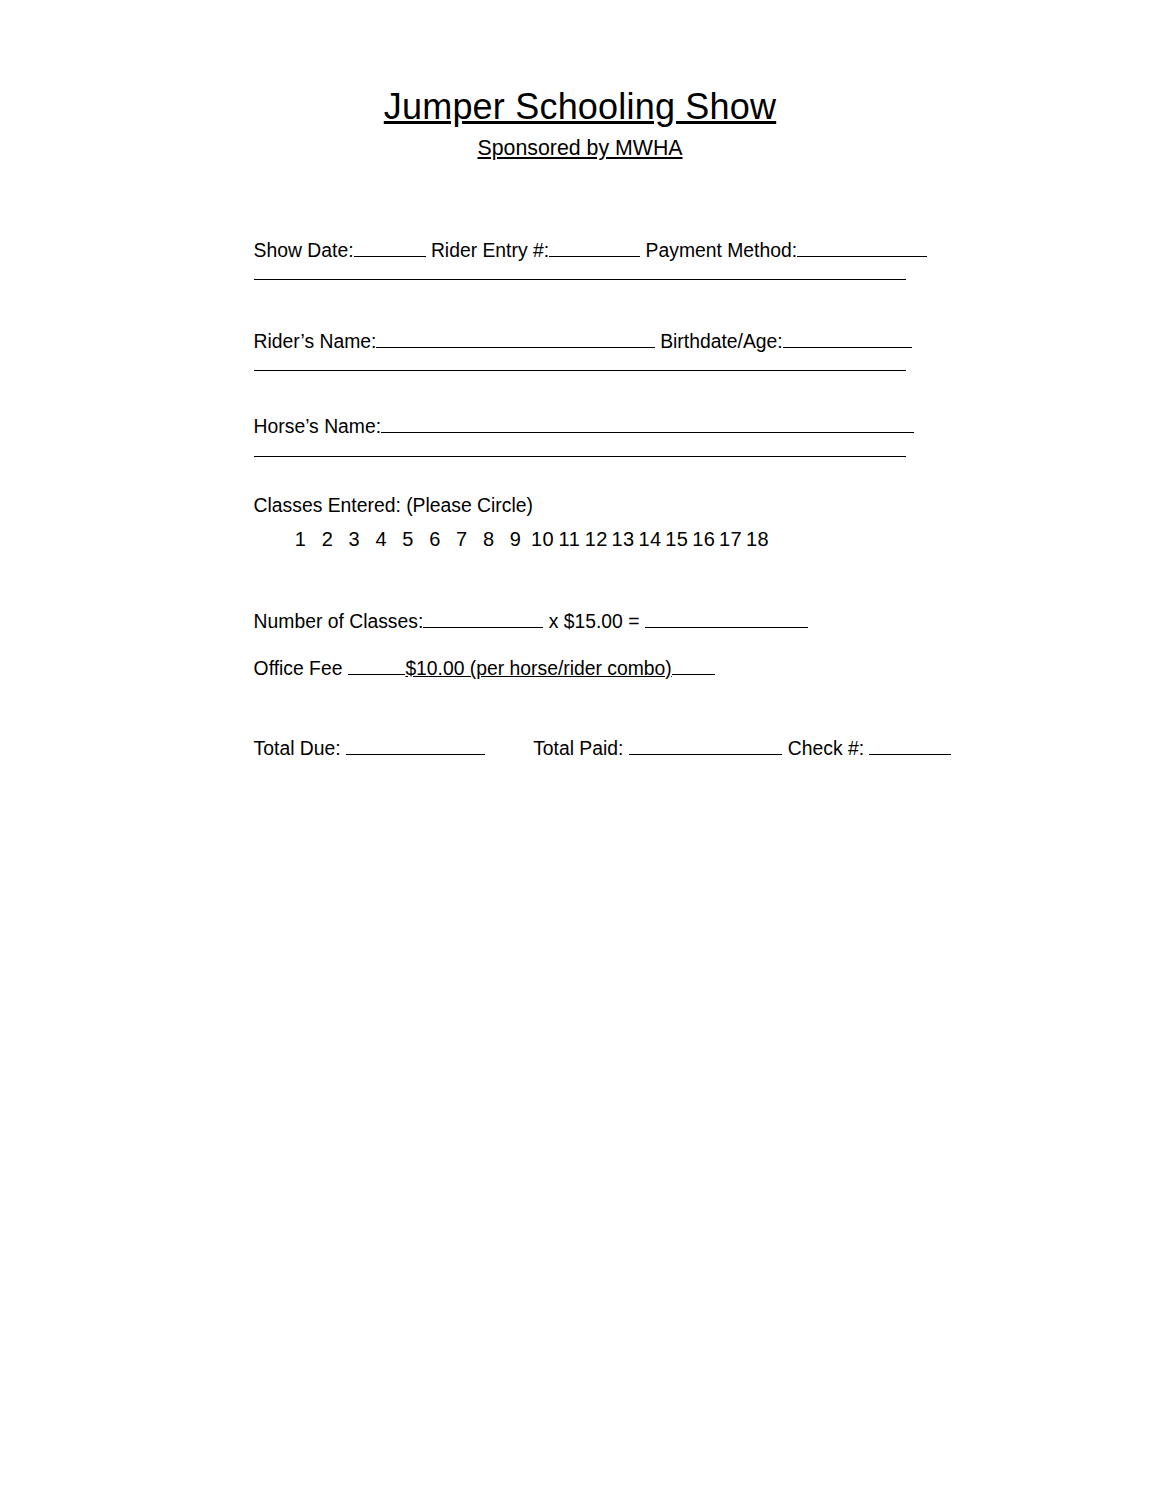Jumper Schooling Show
Sponsored by MWHA
Show Date: Rider Entry #: Payment Method:
Rider’s Name: Birthdate/Age:
Horse’s Name:
Classes Entered: (Please Circle)
123456789101112131415161718
Number of Classes: x $15.00 =
Office Fee $10.00 (per horse/rider combo)
Total Due: Total Paid: Check #: